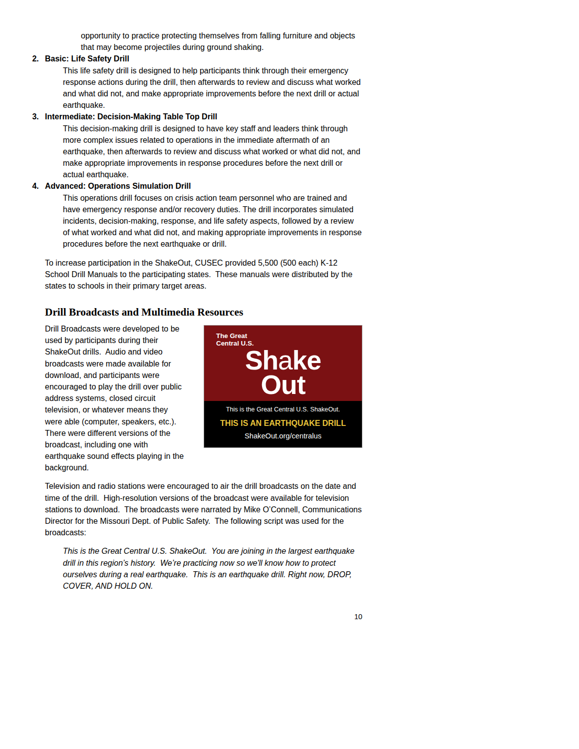opportunity to practice protecting themselves from falling furniture and objects that may become projectiles during ground shaking.
Basic: Life Safety Drill
This life safety drill is designed to help participants think through their emergency response actions during the drill, then afterwards to review and discuss what worked and what did not, and make appropriate improvements before the next drill or actual earthquake.
Intermediate: Decision-Making Table Top Drill
This decision-making drill is designed to have key staff and leaders think through more complex issues related to operations in the immediate aftermath of an earthquake, then afterwards to review and discuss what worked or what did not, and make appropriate improvements in response procedures before the next drill or actual earthquake.
Advanced: Operations Simulation Drill
This operations drill focuses on crisis action team personnel who are trained and have emergency response and/or recovery duties. The drill incorporates simulated incidents, decision-making, response, and life safety aspects, followed by a review of what worked and what did not, and making appropriate improvements in response procedures before the next earthquake or drill.
To increase participation in the ShakeOut, CUSEC provided 5,500 (500 each) K-12 School Drill Manuals to the participating states. These manuals were distributed by the states to schools in their primary target areas.
Drill Broadcasts and Multimedia Resources
The Great
Central U.S.
ShakeOut
This is the Great Central U.S. ShakeOut.
THIS IS AN EARTHQUAKE DRILL
ShakeOut.org/centralus
Drill Broadcasts were developed to be used by participants during their ShakeOut drills. Audio and video broadcasts were made available for download, and participants were encouraged to play the drill over public address systems, closed circuit television, or whatever means they were able (computer, speakers, etc.). There were different versions of the broadcast, including one with earthquake sound effects playing in the background.
Television and radio stations were encouraged to air the drill broadcasts on the date and time of the drill. High-resolution versions of the broadcast were available for television stations to download. The broadcasts were narrated by Mike O’Connell, Communications Director for the Missouri Dept. of Public Safety. The following script was used for the broadcasts:
This is the Great Central U.S. ShakeOut. You are joining in the largest earthquake drill in this region’s history. We’re practicing now so we'll know how to protect ourselves during a real earthquake. This is an earthquake drill. Right now, DROP, COVER, AND HOLD ON.
10